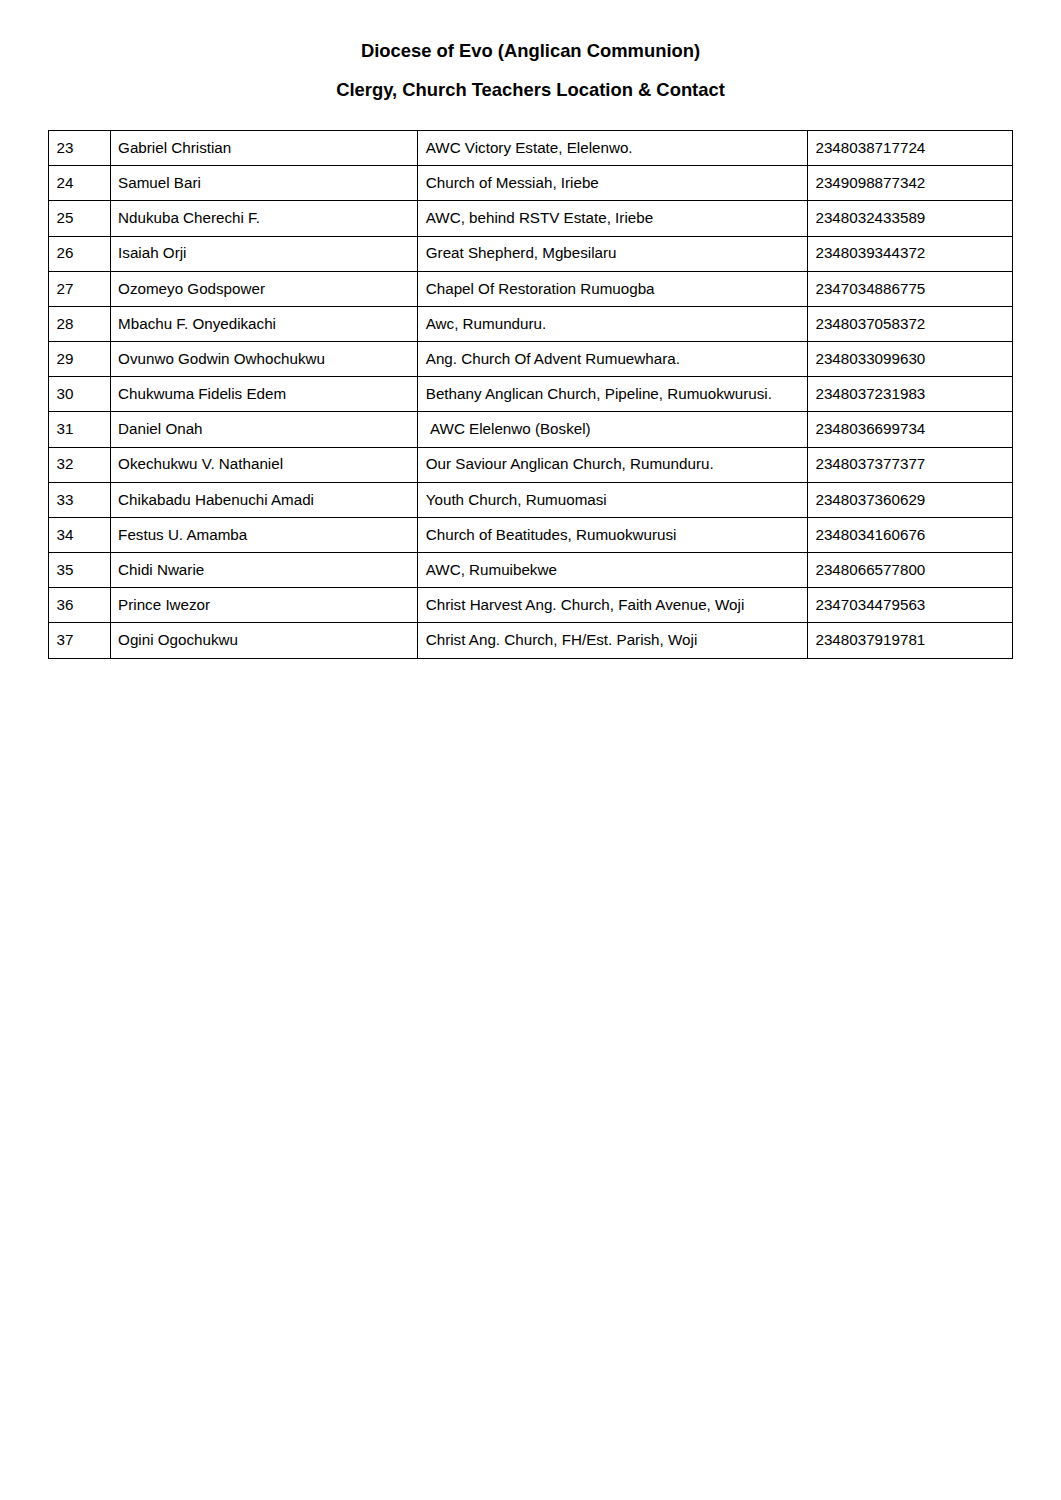Diocese of Evo (Anglican Communion)
Clergy, Church Teachers Location & Contact
| 23 | Gabriel Christian | AWC Victory Estate, Elelenwo. | 2348038717724 |
| 24 | Samuel Bari | Church of Messiah, Iriebe | 2349098877342 |
| 25 | Ndukuba Cherechi F. | AWC, behind RSTV Estate, Iriebe | 2348032433589 |
| 26 | Isaiah Orji | Great Shepherd, Mgbesilaru | 2348039344372 |
| 27 | Ozomeyo Godspower | Chapel Of Restoration Rumuogba | 2347034886775 |
| 28 | Mbachu F. Onyedikachi | Awc, Rumunduru. | 2348037058372 |
| 29 | Ovunwo Godwin Owhochukwu | Ang. Church Of Advent Rumuewhara. | 2348033099630 |
| 30 | Chukwuma Fidelis Edem | Bethany Anglican Church, Pipeline, Rumuokwurusi. | 2348037231983 |
| 31 | Daniel Onah | AWC Elelenwo (Boskel) | 2348036699734 |
| 32 | Okechukwu V. Nathaniel | Our Saviour Anglican Church, Rumunduru. | 2348037377377 |
| 33 | Chikabadu Habenuchi Amadi | Youth Church, Rumuomasi | 2348037360629 |
| 34 | Festus U. Amamba | Church of Beatitudes, Rumuokwurusi | 2348034160676 |
| 35 | Chidi Nwarie | AWC, Rumuibekwe | 2348066577800 |
| 36 | Prince Iwezor | Christ Harvest Ang. Church, Faith Avenue, Woji | 2347034479563 |
| 37 | Ogini Ogochukwu | Christ Ang. Church, FH/Est. Parish, Woji | 2348037919781 |